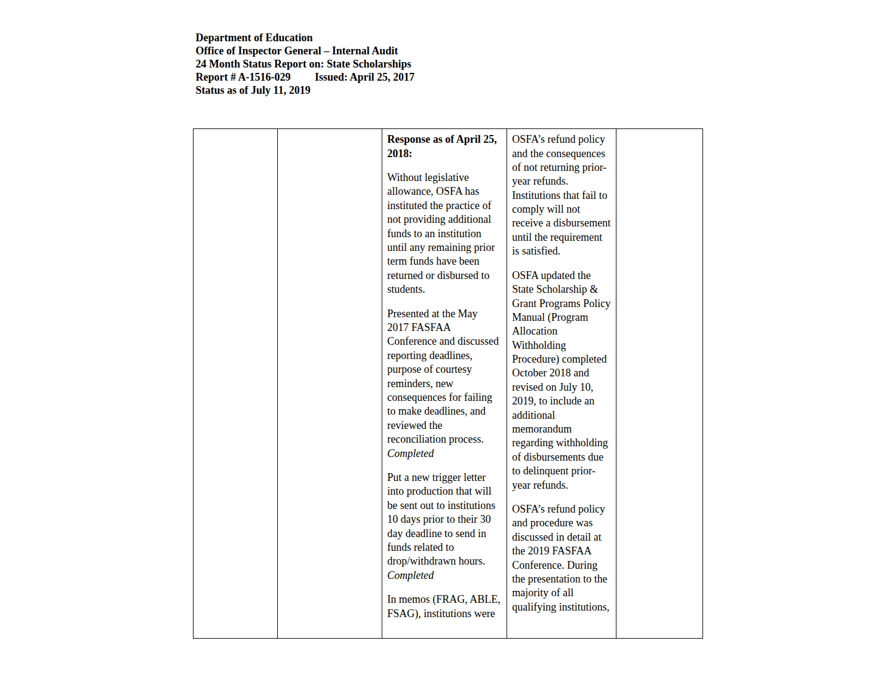Department of Education
Office of Inspector General – Internal Audit
24 Month Status Report on: State Scholarships
Report # A-1516-029 Issued: April 25, 2017
Status as of July 11, 2019
| | | Response as of April 25, 2018: Without legislative allowance, OSFA has instituted the practice of not providing additional funds to an institution until any remaining prior term funds have been returned or disbursed to students. Presented at the May 2017 FASFAA Conference and discussed reporting deadlines, purpose of courtesy reminders, new consequences for failing to make deadlines, and reviewed the reconciliation process. Completed Put a new trigger letter into production that will be sent out to institutions 10 days prior to their 30 day deadline to send in funds related to drop/withdrawn hours. Completed In memos (FRAG, ABLE, FSAG), institutions were | OSFA’s refund policy and the consequences of not returning prior-year refunds. Institutions that fail to comply will not receive a disbursement until the requirement is satisfied. OSFA updated the State Scholarship & Grant Programs Policy Manual (Program Allocation Withholding Procedure) completed October 2018 and revised on July 10, 2019, to include an additional memorandum regarding withholding of disbursements due to delinquent prior-year refunds. OSFA’s refund policy and procedure was discussed in detail at the 2019 FASFAA Conference. During the presentation to the majority of all qualifying institutions, | |